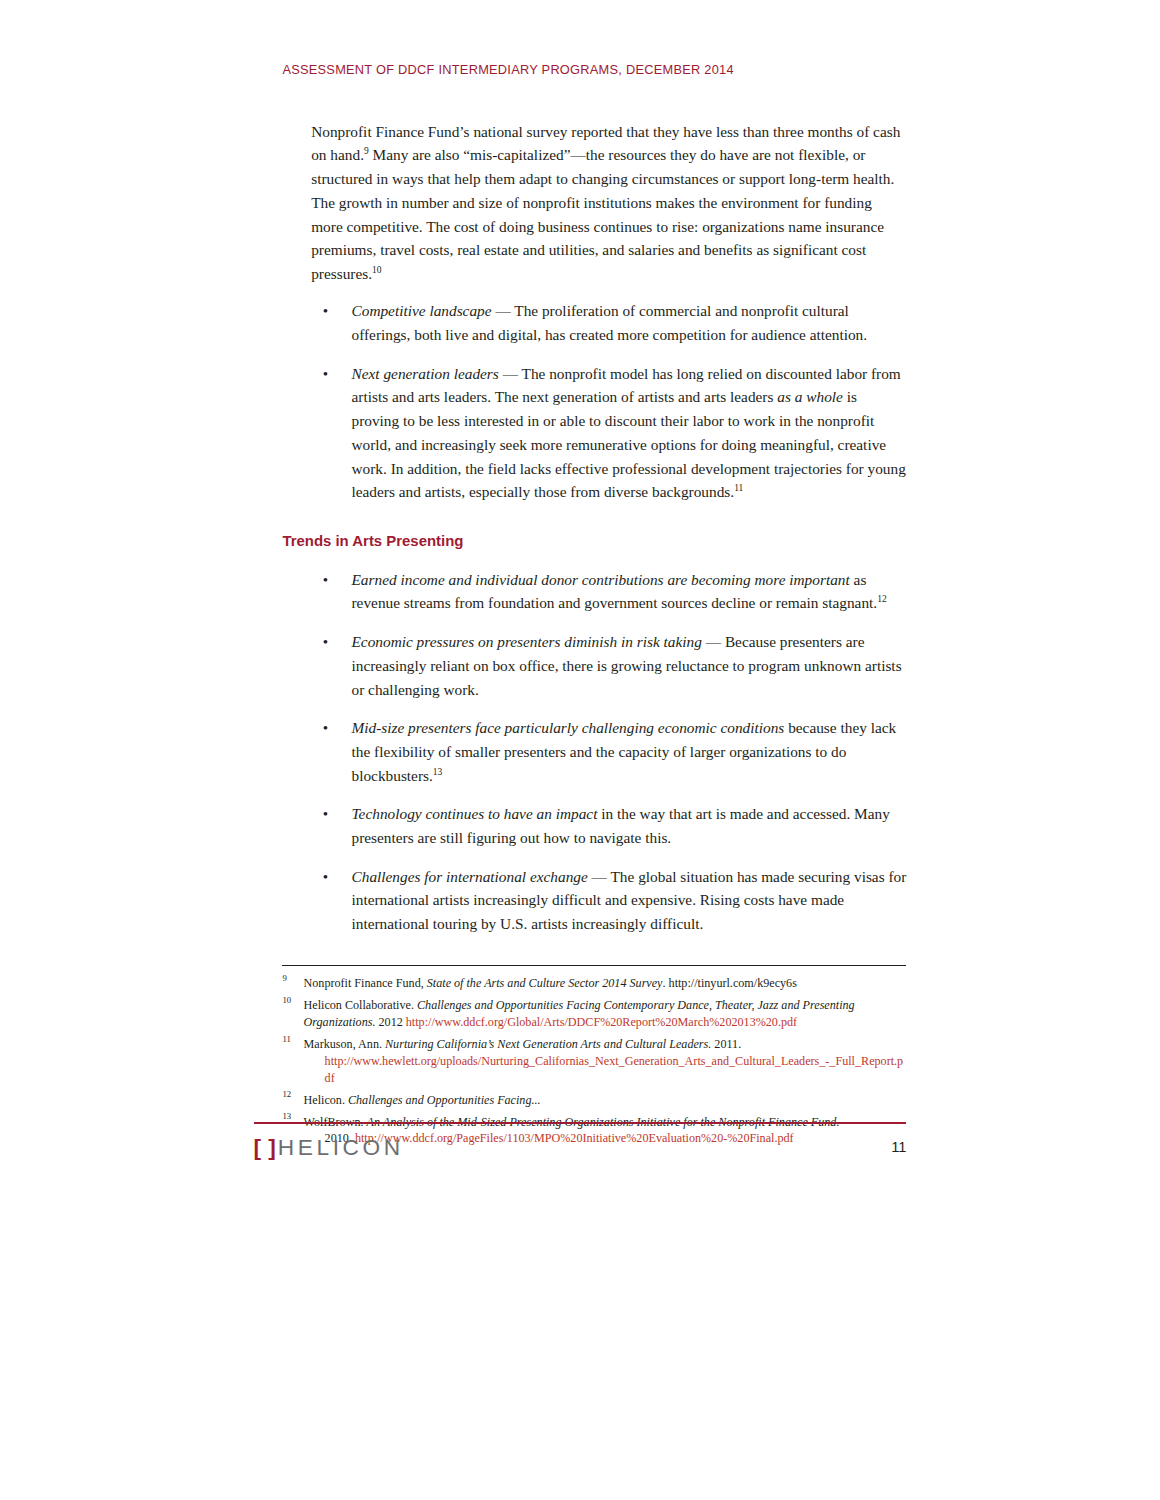Assessment of DDCF Intermediary Programs, December 2014
Nonprofit Finance Fund’s national survey reported that they have less than three months of cash on hand.9 Many are also “mis-capitalized”—the resources they do have are not flexible, or structured in ways that help them adapt to changing circumstances or support long-term health. The growth in number and size of nonprofit institutions makes the environment for funding more competitive. The cost of doing business continues to rise: organizations name insurance premiums, travel costs, real estate and utilities, and salaries and benefits as significant cost pressures.10
Competitive landscape — The proliferation of commercial and nonprofit cultural offerings, both live and digital, has created more competition for audience attention.
Next generation leaders — The nonprofit model has long relied on discounted labor from artists and arts leaders. The next generation of artists and arts leaders as a whole is proving to be less interested in or able to discount their labor to work in the nonprofit world, and increasingly seek more remunerative options for doing meaningful, creative work. In addition, the field lacks effective professional development trajectories for young leaders and artists, especially those from diverse backgrounds.11
Trends in Arts Presenting
Earned income and individual donor contributions are becoming more important as revenue streams from foundation and government sources decline or remain stagnant.12
Economic pressures on presenters diminish in risk taking — Because presenters are increasingly reliant on box office, there is growing reluctance to program unknown artists or challenging work.
Mid-size presenters face particularly challenging economic conditions because they lack the flexibility of smaller presenters and the capacity of larger organizations to do blockbusters.13
Technology continues to have an impact in the way that art is made and accessed. Many presenters are still figuring out how to navigate this.
Challenges for international exchange — The global situation has made securing visas for international artists increasingly difficult and expensive. Rising costs have made international touring by U.S. artists increasingly difficult.
Nonprofit Finance Fund, State of the Arts and Culture Sector 2014 Survey. http://tinyurl.com/k9ecy6s
Helicon Collaborative. Challenges and Opportunities Facing Contemporary Dance, Theater, Jazz and Presenting Organizations. 2012 http://www.ddcf.org/Global/Arts/DDCF%20Report%20March%202013%20.pdf
Markuson, Ann. Nurturing California’s Next Generation Arts and Cultural Leaders. 2011.
http://www.hewlett.org/uploads/Nurturing_Californias_Next_Generation_Arts_and_Cultural_Leaders_-_Full_Report.pdf
Helicon. Challenges and Opportunities Facing...
WolfBrown. An Analysis of the Mid-Sized Presenting Organizations Initiative for the Nonprofit Finance Fund.
2010. http://www.ddcf.org/PageFiles/1103/MPO%20Initiative%20Evaluation%20-%20Final.pdf
[ ] HELICON
11